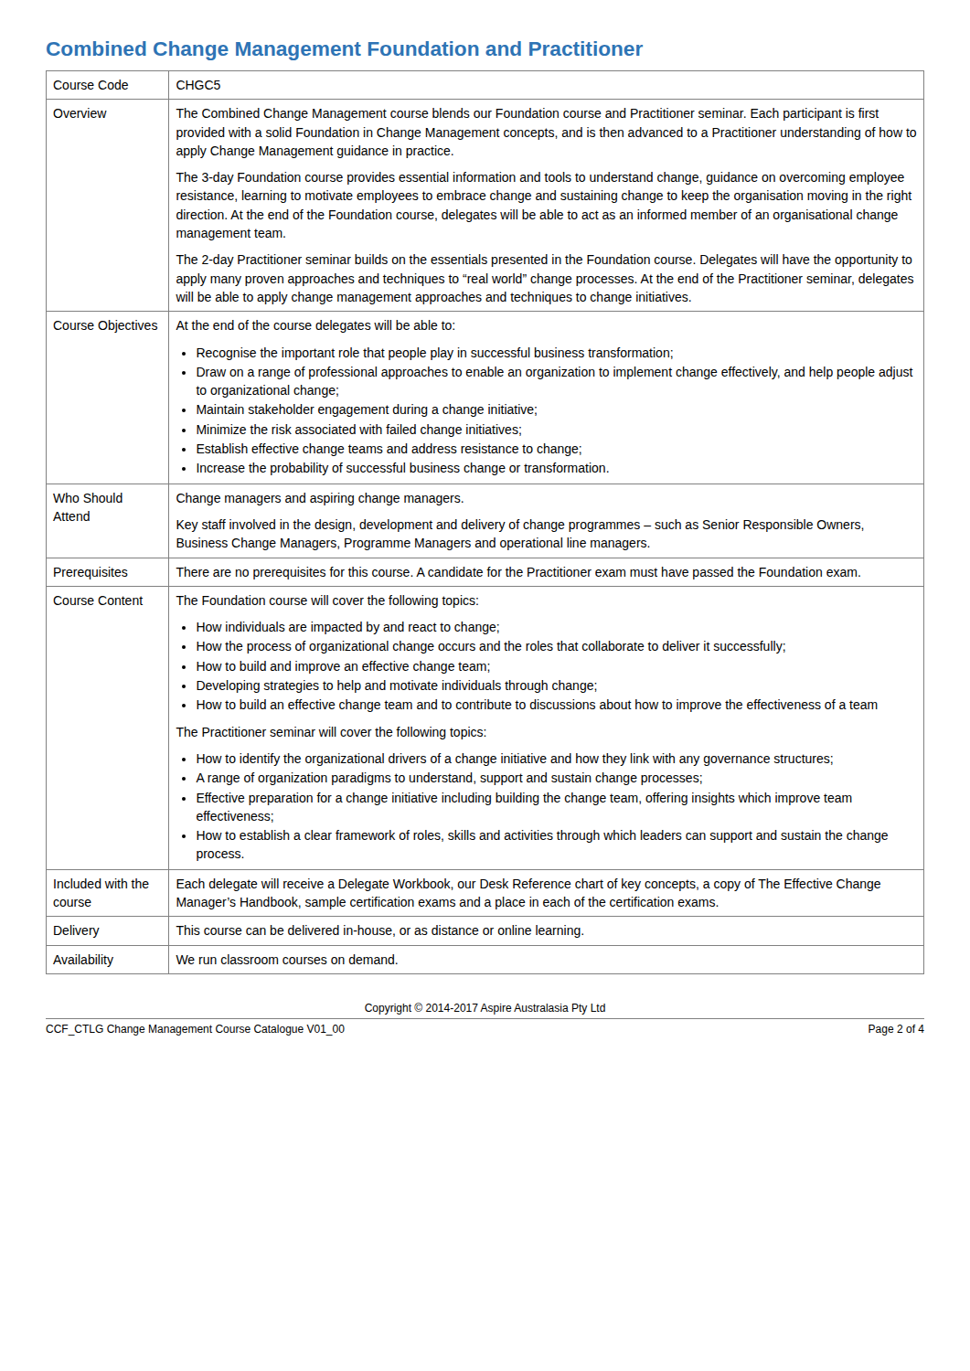Combined Change Management Foundation and Practitioner
| Course Code | CHGC5 |
| Overview | The Combined Change Management course blends our Foundation course and Practitioner seminar. Each participant is first provided with a solid Foundation in Change Management concepts, and is then advanced to a Practitioner understanding of how to apply Change Management guidance in practice. The 3-day Foundation course provides essential information and tools to understand change, guidance on overcoming employee resistance, learning to motivate employees to embrace change and sustaining change to keep the organisation moving in the right direction. At the end of the Foundation course, delegates will be able to act as an informed member of an organisational change management team. The 2-day Practitioner seminar builds on the essentials presented in the Foundation course. Delegates will have the opportunity to apply many proven approaches and techniques to “real world” change processes. At the end of the Practitioner seminar, delegates will be able to apply change management approaches and techniques to change initiatives. |
| Course Objectives | At the end of the course delegates will be able to: Recognise the important role that people play in successful business transformation; Draw on a range of professional approaches to enable an organization to implement change effectively, and help people adjust to organizational change; Maintain stakeholder engagement during a change initiative; Minimize the risk associated with failed change initiatives; Establish effective change teams and address resistance to change; Increase the probability of successful business change or transformation. |
| Who Should Attend | Change managers and aspiring change managers. Key staff involved in the design, development and delivery of change programmes – such as Senior Responsible Owners, Business Change Managers, Programme Managers and operational line managers. |
| Prerequisites | There are no prerequisites for this course. A candidate for the Practitioner exam must have passed the Foundation exam. |
| Course Content | The Foundation course will cover the following topics: How individuals are impacted by and react to change; How the process of organizational change occurs and the roles that collaborate to deliver it successfully; How to build and improve an effective change team; Developing strategies to help and motivate individuals through change; How to build an effective change team and to contribute to discussions about how to improve the effectiveness of a team The Practitioner seminar will cover the following topics: How to identify the organizational drivers of a change initiative and how they link with any governance structures; A range of organization paradigms to understand, support and sustain change processes; Effective preparation for a change initiative including building the change team, offering insights which improve team effectiveness; How to establish a clear framework of roles, skills and activities through which leaders can support and sustain the change process. |
| Included with the course | Each delegate will receive a Delegate Workbook, our Desk Reference chart of key concepts, a copy of The Effective Change Manager’s Handbook, sample certification exams and a place in each of the certification exams. |
| Delivery | This course can be delivered in-house, or as distance or online learning. |
| Availability | We run classroom courses on demand. |
Copyright © 2014-2017 Aspire Australasia Pty Ltd
CCF_CTLG Change Management Course Catalogue V01_00 Page 2 of 4